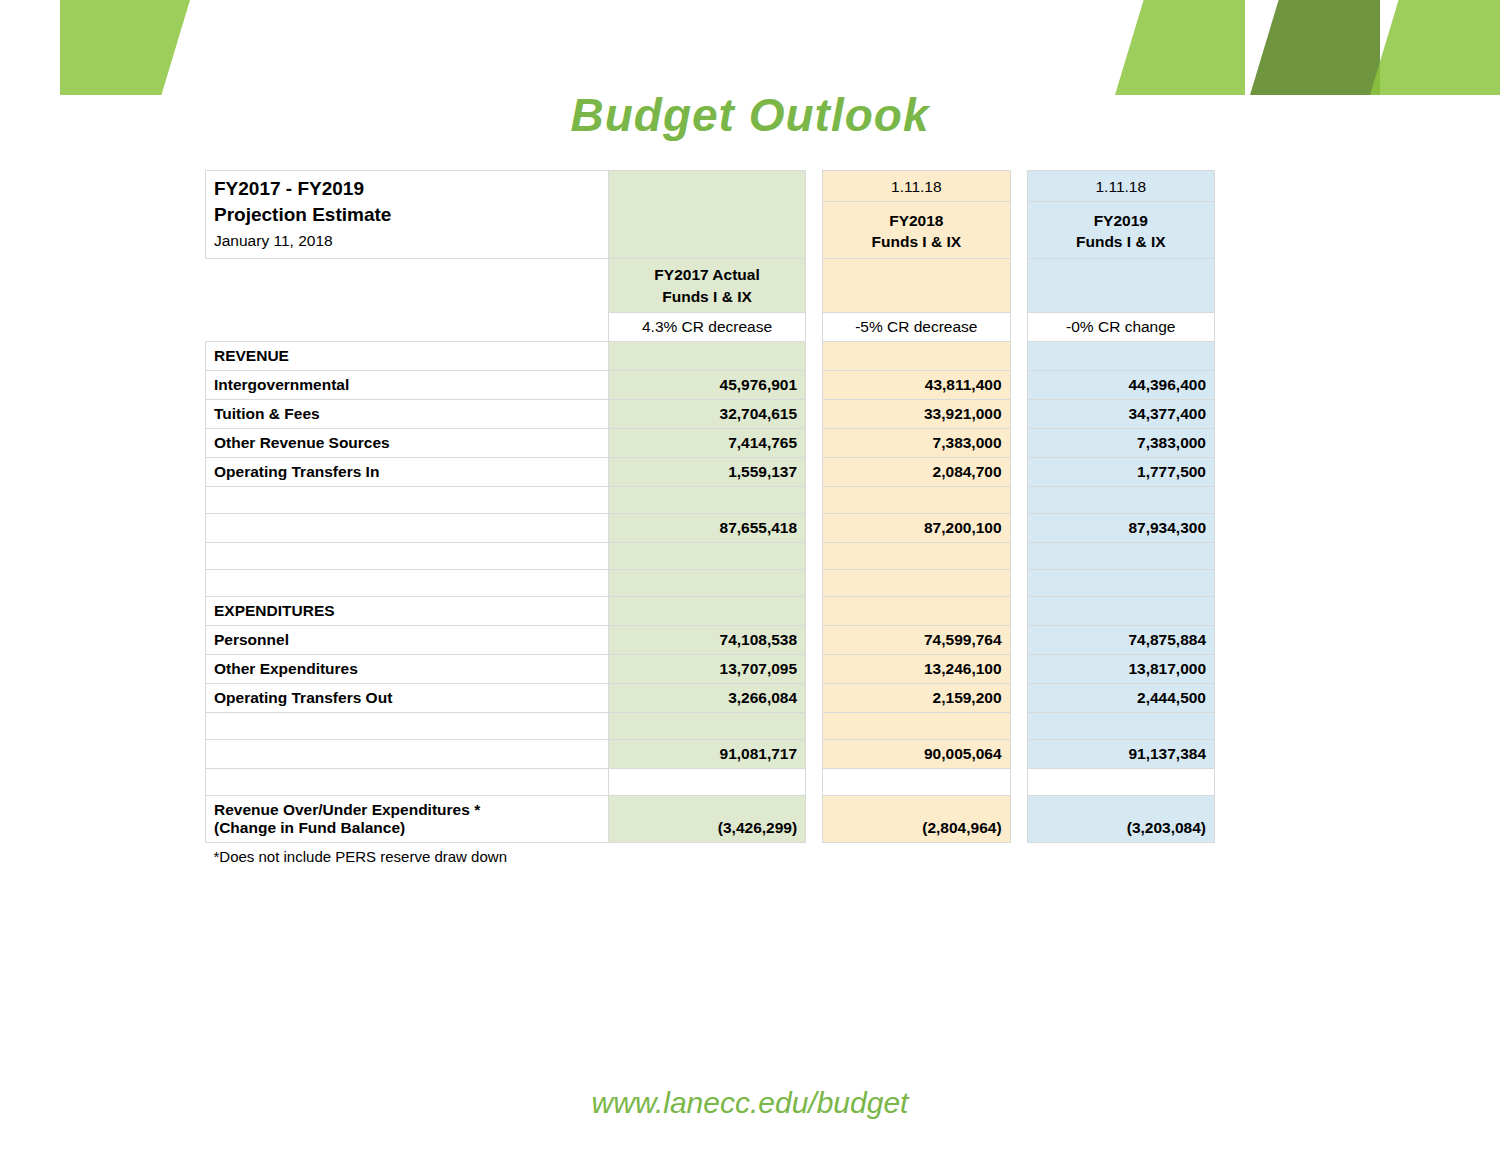Budget Outlook
| FY2017 - FY2019 Projection Estimate January 11, 2018 | | | 1.11.18 | | 1.11.18 |
| | FY2018 Funds I & IX | | FY2019 Funds I & IX |
| | FY2017 Actual Funds I & IX | | | | |
| | 4.3% CR decrease | | -5% CR decrease | | -0% CR change |
| REVENUE | | | | | |
| Intergovernmental | 45,976,901 | | 43,811,400 | | 44,396,400 |
| Tuition & Fees | 32,704,615 | | 33,921,000 | | 34,377,400 |
| Other Revenue Sources | 7,414,765 | | 7,383,000 | | 7,383,000 |
| Operating Transfers In | 1,559,137 | | 2,084,700 | | 1,777,500 |
| | 87,655,418 | | 87,200,100 | | 87,934,300 |
| EXPENDITURES | | | | | |
| Personnel | 74,108,538 | | 74,599,764 | | 74,875,884 |
| Other Expenditures | 13,707,095 | | 13,246,100 | | 13,817,000 |
| Operating Transfers Out | 3,266,084 | | 2,159,200 | | 2,444,500 |
| | 91,081,717 | | 90,005,064 | | 91,137,384 |
| Revenue Over/Under Expenditures * (Change in Fund Balance) | (3,426,299) | | (2,804,964) | | (3,203,084) |
| *Does not include PERS reserve draw down | | | | | |
www.lanecc.edu/budget